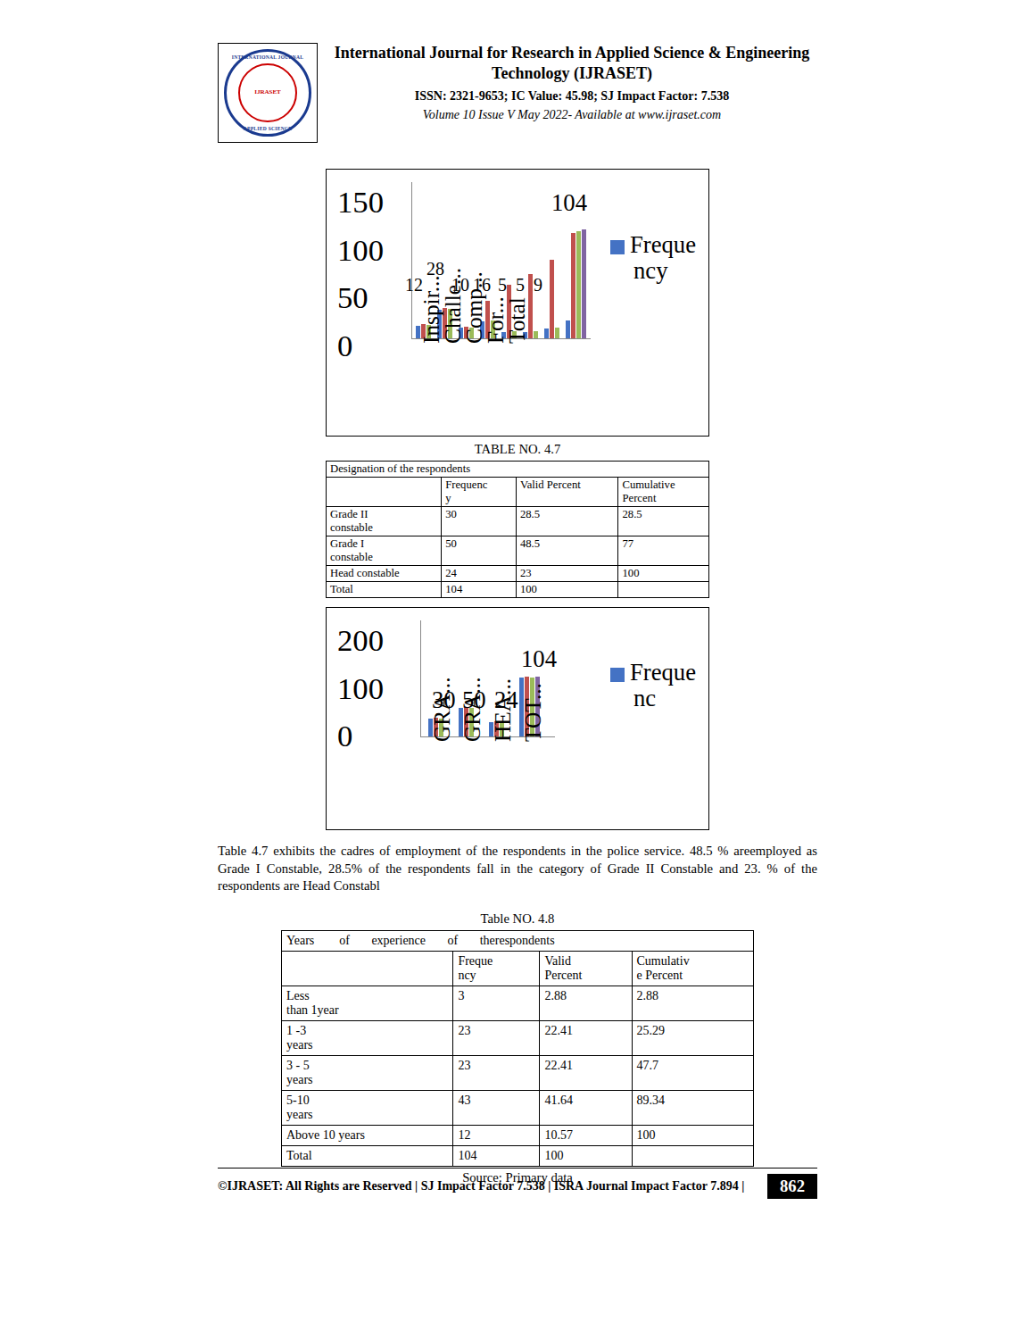INTERNATIONAL JOURNAL
IJRASET
APPLIED SCIENCE
International Journal for Research in Applied Science & Engineering Technology (IJRASET)
ISSN: 2321-9653; IC Value: 45.98; SJ Impact Factor: 7.538
Volume 10 Issue V May 2022- Available at www.ijraset.com
150
100
50
0
Freque
ncy
12 28 10 16 5 5 9 104
Inspir... Challe... Comp... For... Total
TABLE NO. 4.7
| Designation of the respondents |
| | Frequenc y | Valid Percent | Cumulative Percent |
| Grade II constable | 30 | 28.5 | 28.5 |
| Grade I constable | 50 | 48.5 | 77 |
| Head constable | 24 | 23 | 100 |
| Total | 104 | 100 | |
200
100
0
Freque
nc
30 50 24 104
GRA... GRA... HEA... TOT...
Table 4.7 exhibits the cadres of employment of the respondents in the police service. 48.5 % areemployed as Grade I Constable, 28.5% of the respondents fall in the category of Grade II Constable and 23. % of the respondents are Head Constabl
Table NO. 4.8
| Years of experience of therespondents |
| | Freque ncy | Valid Percent | Cumulativ e Percent |
| Less than 1year | 3 | 2.88 | 2.88 |
| 1 -3 years | 23 | 22.41 | 25.29 |
| 3 - 5 years | 23 | 22.41 | 47.7 |
| 5-10 years | 43 | 41.64 | 89.34 |
| Above 10 years | 12 | 10.57 | 100 |
| Total | 104 | 100 | |
Source: Primary data
©IJRASET: All Rights are Reserved | SJ Impact Factor 7.538 | ISRA Journal Impact Factor 7.894 |
862